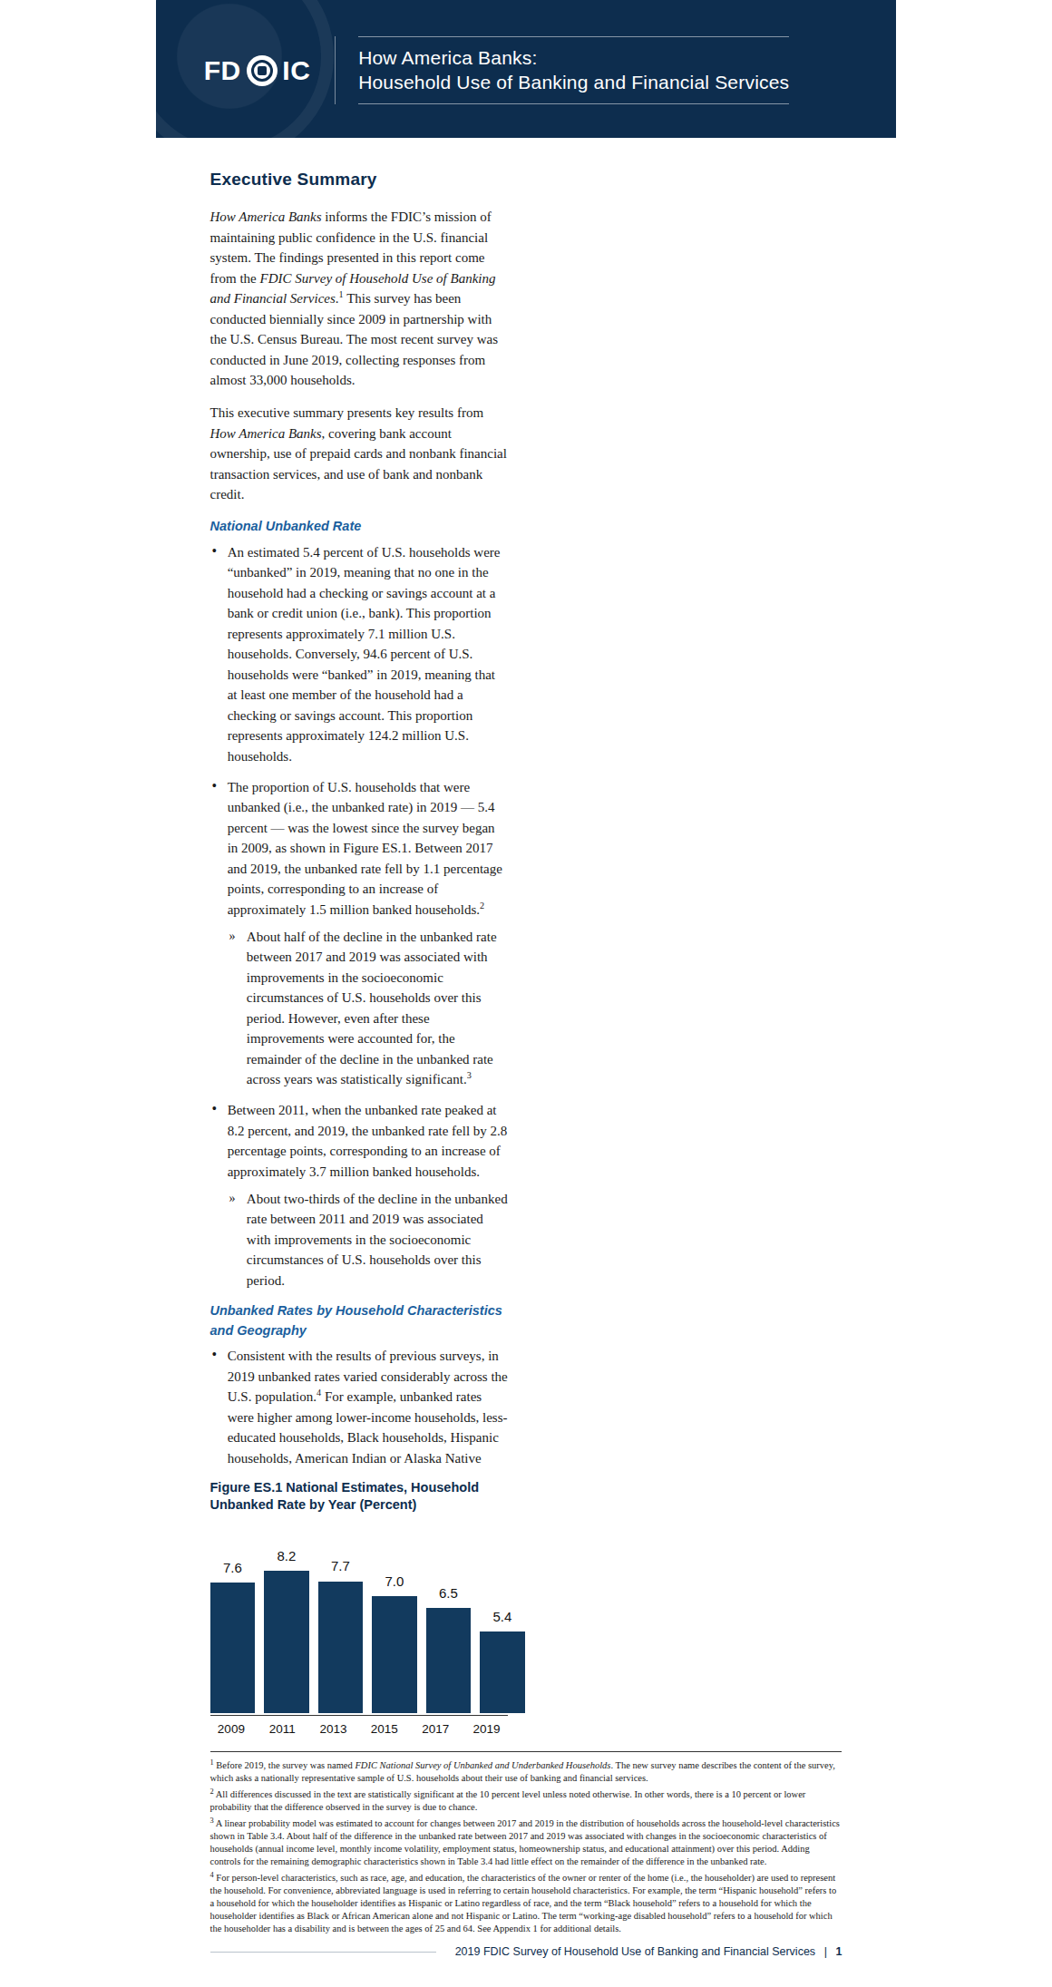FD IC
How America Banks:
Household Use of Banking and Financial Services
Executive Summary
How America Banks informs the FDIC’s mission of maintaining public confidence in the U.S. financial system. The findings presented in this report come from the FDIC Survey of Household Use of Banking and Financial Services.1 This survey has been conducted biennially since 2009 in partnership with the U.S. Census Bureau. The most recent survey was conducted in June 2019, collecting responses from almost 33,000 households.
This executive summary presents key results from How America Banks, covering bank account ownership, use of prepaid cards and nonbank financial transaction services, and use of bank and nonbank credit.
National Unbanked Rate
An estimated 5.4 percent of U.S. households were “unbanked” in 2019, meaning that no one in the household had a checking or savings account at a bank or credit union (i.e., bank). This proportion represents approximately 7.1 million U.S. households. Conversely, 94.6 percent of U.S. households were “banked” in 2019, meaning that at least one member of the household had a checking or savings account. This proportion represents approximately 124.2 million U.S. households.
The proportion of U.S. households that were unbanked (i.e., the unbanked rate) in 2019 — 5.4 percent — was the lowest since the survey began in 2009, as shown in Figure ES.1. Between 2017 and 2019, the unbanked rate fell by 1.1 percentage points, corresponding to an increase of approximately 1.5 million banked households.2
About half of the decline in the unbanked rate between 2017 and 2019 was associated with improvements in the socioeconomic circumstances of U.S. households over this period. However, even after these improvements were accounted for, the remainder of the decline in the unbanked rate across years was statistically significant.3
Between 2011, when the unbanked rate peaked at 8.2 percent, and 2019, the unbanked rate fell by 2.8 percentage points, corresponding to an increase of approximately 3.7 million banked households.
About two-thirds of the decline in the unbanked rate between 2011 and 2019 was associated with improvements in the socioeconomic circumstances of U.S. households over this period.
Unbanked Rates by Household Characteristics and Geography
Consistent with the results of previous surveys, in 2019 unbanked rates varied considerably across the U.S. population.4 For example, unbanked rates were higher among lower-income households, less-educated households, Black households, Hispanic households, American Indian or Alaska Native
Figure ES.1 National Estimates, Household Unbanked Rate by Year (Percent)
7.6
8.2
7.7
7.0
6.5
5.4
200920112013201520172019
1 Before 2019, the survey was named FDIC National Survey of Unbanked and Underbanked Households. The new survey name describes the content of the survey, which asks a nationally representative sample of U.S. households about their use of banking and financial services.
2 All differences discussed in the text are statistically significant at the 10 percent level unless noted otherwise. In other words, there is a 10 percent or lower probability that the difference observed in the survey is due to chance.
3 A linear probability model was estimated to account for changes between 2017 and 2019 in the distribution of households across the household-level characteristics shown in Table 3.4. About half of the difference in the unbanked rate between 2017 and 2019 was associated with changes in the socioeconomic characteristics of households (annual income level, monthly income volatility, employment status, homeownership status, and educational attainment) over this period. Adding controls for the remaining demographic characteristics shown in Table 3.4 had little effect on the remainder of the difference in the unbanked rate.
4 For person-level characteristics, such as race, age, and education, the characteristics of the owner or renter of the home (i.e., the householder) are used to represent the household. For convenience, abbreviated language is used in referring to certain household characteristics. For example, the term “Hispanic household” refers to a household for which the householder identifies as Hispanic or Latino regardless of race, and the term “Black household” refers to a household for which the householder identifies as Black or African American alone and not Hispanic or Latino. The term “working-age disabled household” refers to a household for which the householder has a disability and is between the ages of 25 and 64. See Appendix 1 for additional details.
2019 FDIC Survey of Household Use of Banking and Financial Services | 1